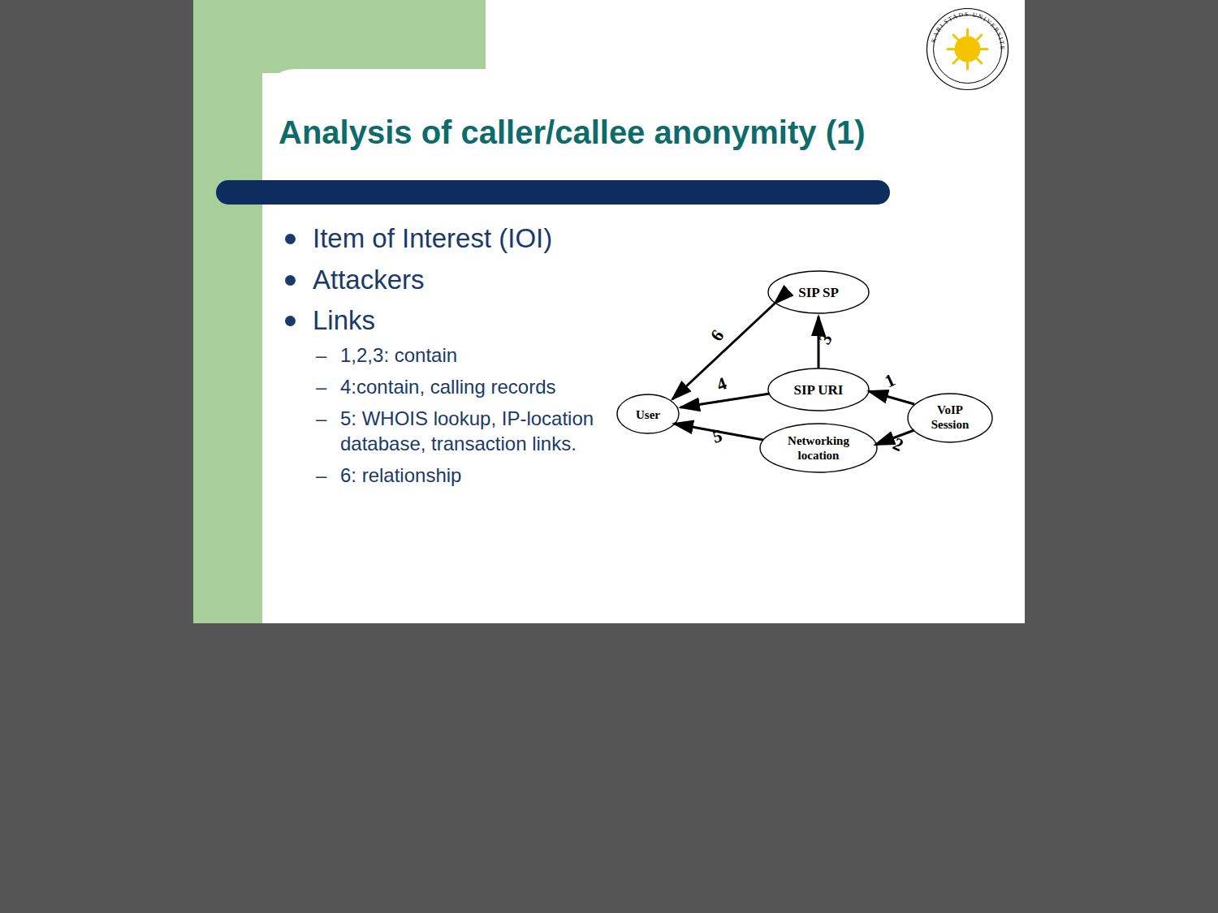KARLSTADS UNIVERSITET
Analysis of caller/callee anonymity (1)
Item of Interest (IOI)
Attackers
Links
1,2,3: contain
4:contain, calling records
5: WHOIS lookup, IP-location database, transaction links.
6: relationship
SIP SP SIP URI User Networking location VoIP Session 3 6 4 5 1 2